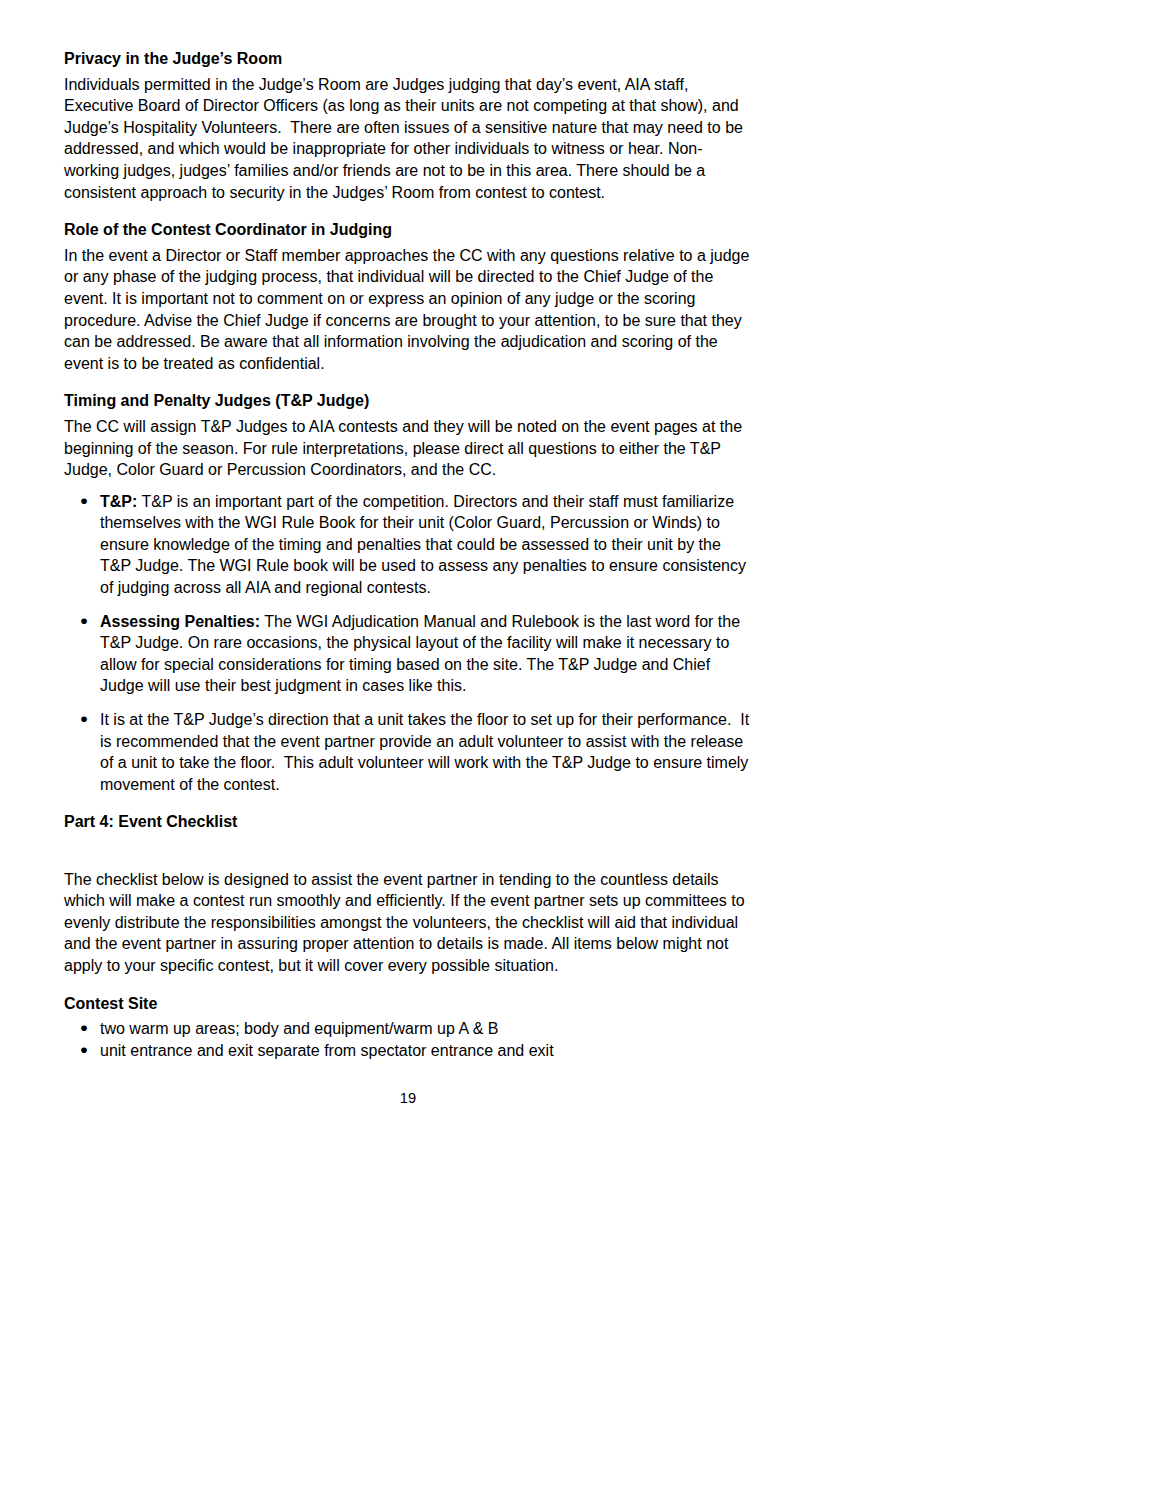Privacy in the Judge’s Room
Individuals permitted in the Judge’s Room are Judges judging that day’s event, AIA staff, Executive Board of Director Officers (as long as their units are not competing at that show), and Judge’s Hospitality Volunteers. There are often issues of a sensitive nature that may need to be addressed, and which would be inappropriate for other individuals to witness or hear. Non-working judges, judges’ families and/or friends are not to be in this area. There should be a consistent approach to security in the Judges’ Room from contest to contest.
Role of the Contest Coordinator in Judging
In the event a Director or Staff member approaches the CC with any questions relative to a judge or any phase of the judging process, that individual will be directed to the Chief Judge of the event. It is important not to comment on or express an opinion of any judge or the scoring procedure. Advise the Chief Judge if concerns are brought to your attention, to be sure that they can be addressed. Be aware that all information involving the adjudication and scoring of the event is to be treated as confidential.
Timing and Penalty Judges (T&P Judge)
The CC will assign T&P Judges to AIA contests and they will be noted on the event pages at the beginning of the season. For rule interpretations, please direct all questions to either the T&P Judge, Color Guard or Percussion Coordinators, and the CC.
T&P: T&P is an important part of the competition. Directors and their staff must familiarize themselves with the WGI Rule Book for their unit (Color Guard, Percussion or Winds) to ensure knowledge of the timing and penalties that could be assessed to their unit by the T&P Judge. The WGI Rule book will be used to assess any penalties to ensure consistency of judging across all AIA and regional contests.
Assessing Penalties: The WGI Adjudication Manual and Rulebook is the last word for the T&P Judge. On rare occasions, the physical layout of the facility will make it necessary to allow for special considerations for timing based on the site. The T&P Judge and Chief Judge will use their best judgment in cases like this.
It is at the T&P Judge’s direction that a unit takes the floor to set up for their performance. It is recommended that the event partner provide an adult volunteer to assist with the release of a unit to take the floor. This adult volunteer will work with the T&P Judge to ensure timely movement of the contest.
Part 4: Event Checklist
The checklist below is designed to assist the event partner in tending to the countless details which will make a contest run smoothly and efficiently. If the event partner sets up committees to evenly distribute the responsibilities amongst the volunteers, the checklist will aid that individual and the event partner in assuring proper attention to details is made. All items below might not apply to your specific contest, but it will cover every possible situation.
Contest Site
two warm up areas; body and equipment/warm up A & B
unit entrance and exit separate from spectator entrance and exit
19